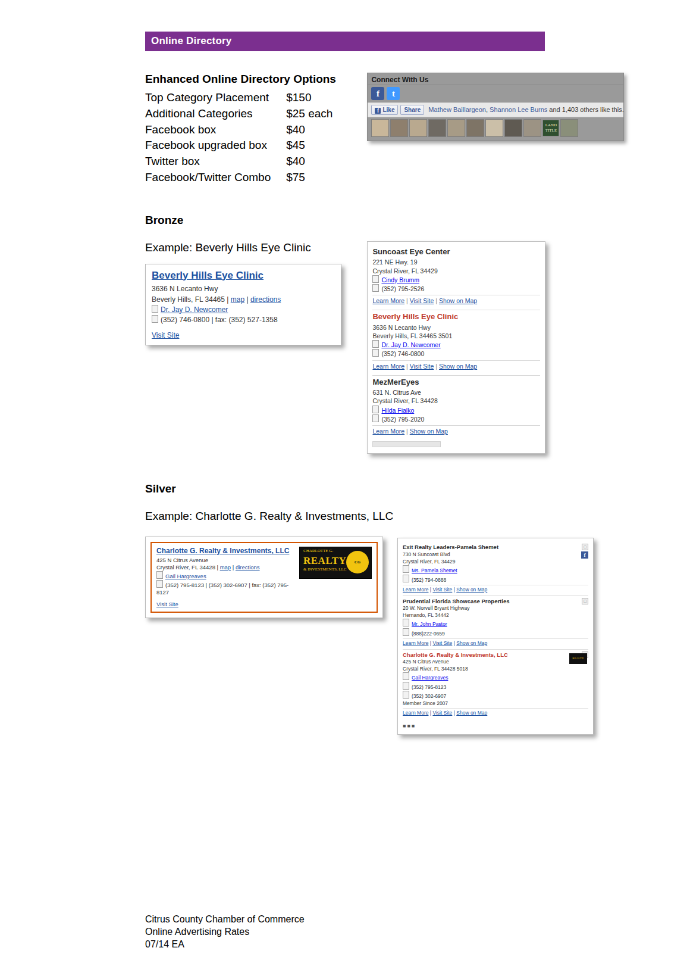Online Directory
Enhanced Online Directory Options
| Top Category Placement | $150 |
| Additional Categories | $25 each |
| Facebook box | $40 |
| Facebook upgraded box | $45 |
| Twitter box | $40 |
| Facebook/Twitter Combo | $75 |
Connect With Us
ft
f Like Share Mathew Baillargeon, Shannon Lee Burns and 1,403 others like this.
LAND
TITLE
Bronze
Example: Beverly Hills Eye Clinic
Beverly Hills Eye Clinic
3636 N Lecanto Hwy
Beverly Hills, FL 34465 | map | directions
Dr. Jay D. Newcomer
(352) 746-0800 | fax: (352) 527-1358
Visit Site
Suncoast Eye Center
221 NE Hwy. 19
Crystal River, FL 34429
Cindy Brumm
(352) 795-2526
Learn More | Visit Site | Show on Map
Beverly Hills Eye Clinic
3636 N Lecanto Hwy
Beverly Hills, FL 34465 3501
Dr. Jay D. Newcomer
(352) 746-0800
Learn More | Visit Site | Show on Map
MezMerEyes
631 N. Citrus Ave
Crystal River, FL 34428
Hilda Fialko
(352) 795-2020
Learn More | Show on Map
Silver
Example: Charlotte G. Realty & Investments, LLC
Charlotte G. Realty & Investments, LLC
425 N Citrus Avenue
Crystal River, FL 34428 | map | directions
Gail Hargreaves
(352) 795-8123 | (352) 302-6907 | fax: (352) 795-8127
Visit Site
CHARLOTTE G. REALTY & INVESTMENTS, LLC CG
□
Exit Realty Leaders-Pamela Shemet
730 N Suncoast Blvd
Crystal River, FL 34429
Ms. Pamela Shemet
(352) 794-0888
Learn More | Visit Site | Show on Map
f
□
Prudential Florida Showcase Properties
20 W. Norvell Bryant Highway
Hernando, FL 34442
Mr. John Pastor
(888)222-0659
Learn More | Visit Site | Show on Map
▶
Charlotte G. Realty & Investments, LLC
425 N Citrus Avenue
Crystal River, FL 34428 5018
Gail Hargreaves
(352) 795-8123
(352) 302-6907
Member Since 2007
Learn More | Visit Site | Show on Map
REALTY
■■■
Citrus County Chamber of Commerce
Online Advertising Rates
07/14 EA